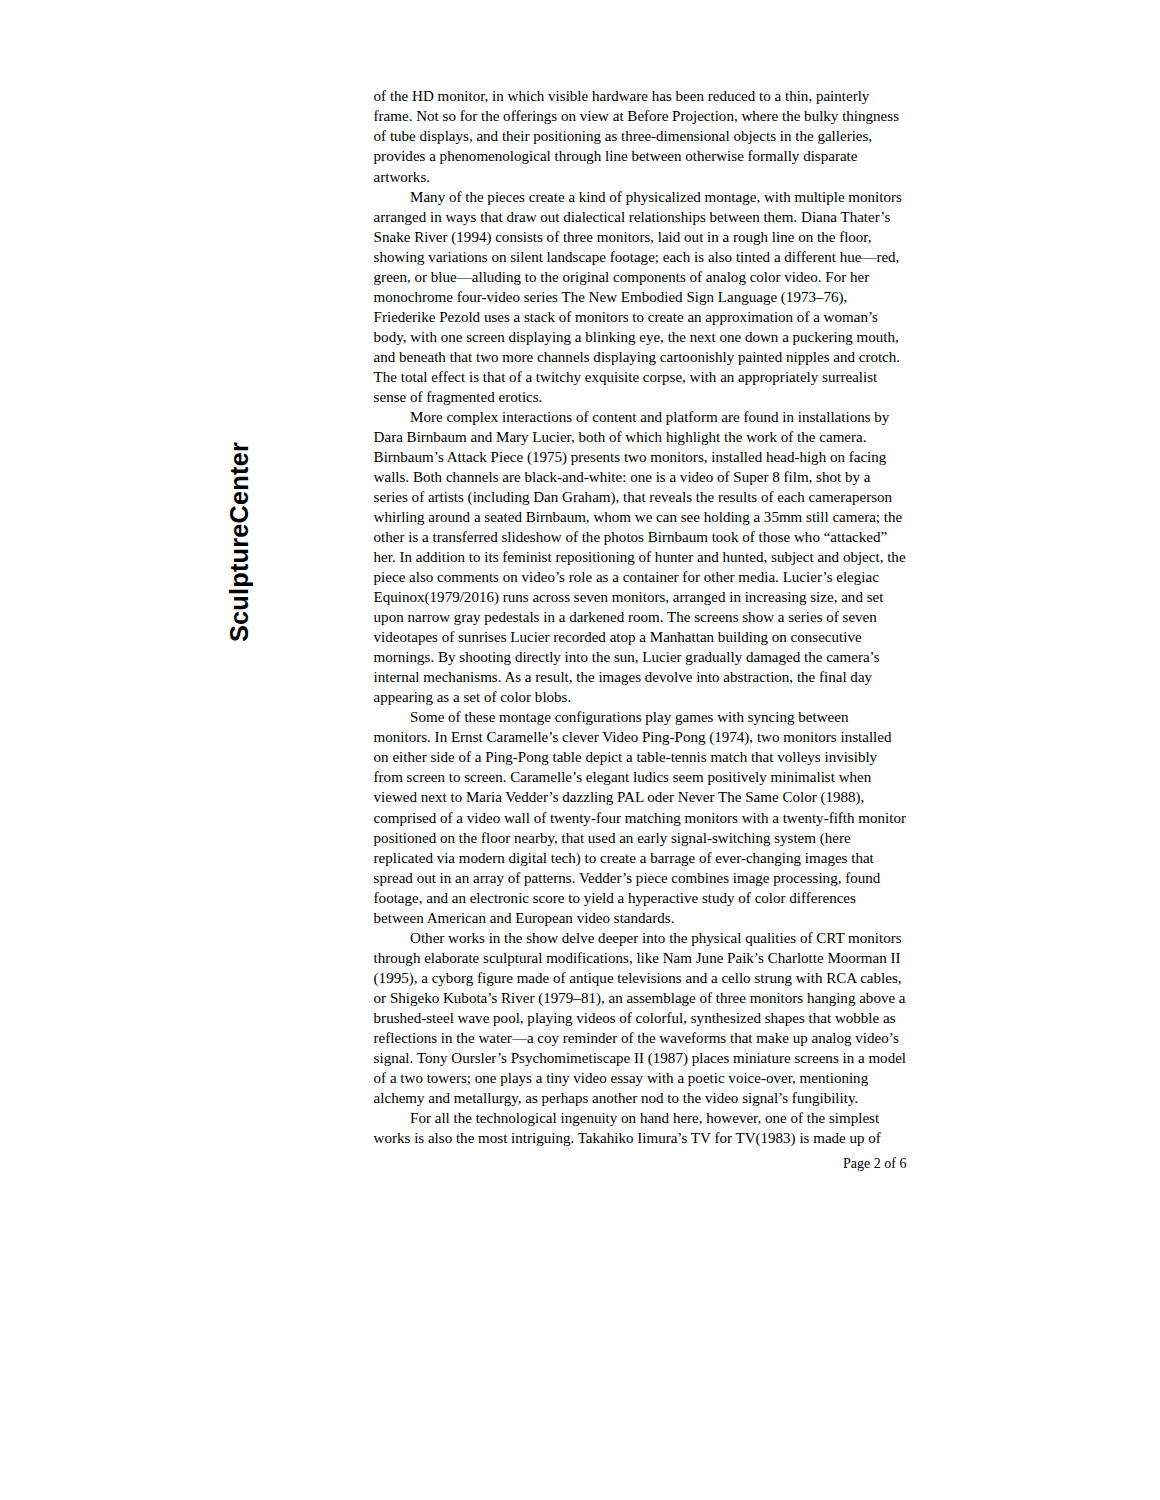SculptureCenter
of the HD monitor, in which visible hardware has been reduced to a thin, painterly frame. Not so for the offerings on view at Before Projection, where the bulky thingness of tube displays, and their positioning as three-dimensional objects in the galleries, provides a phenomenological through line between otherwise formally disparate artworks.
Many of the pieces create a kind of physicalized montage, with multiple monitors arranged in ways that draw out dialectical relationships between them. Diana Thater’s Snake River (1994) consists of three monitors, laid out in a rough line on the floor, showing variations on silent landscape footage; each is also tinted a different hue—red, green, or blue—alluding to the original components of analog color video. For her monochrome four-video series The New Embodied Sign Language (1973–76), Friederike Pezold uses a stack of monitors to create an approximation of a woman’s body, with one screen displaying a blinking eye, the next one down a puckering mouth, and beneath that two more channels displaying cartoonishly painted nipples and crotch. The total effect is that of a twitchy exquisite corpse, with an appropriately surrealist sense of fragmented erotics.
More complex interactions of content and platform are found in installations by Dara Birnbaum and Mary Lucier, both of which highlight the work of the camera. Birnbaum’s Attack Piece (1975) presents two monitors, installed head-high on facing walls. Both channels are black-and-white: one is a video of Super 8 film, shot by a series of artists (including Dan Graham), that reveals the results of each cameraperson whirling around a seated Birnbaum, whom we can see holding a 35mm still camera; the other is a transferred slideshow of the photos Birnbaum took of those who “attacked” her. In addition to its feminist repositioning of hunter and hunted, subject and object, the piece also comments on video’s role as a container for other media. Lucier’s elegiac Equinox(1979/2016) runs across seven monitors, arranged in increasing size, and set upon narrow gray pedestals in a darkened room. The screens show a series of seven videotapes of sunrises Lucier recorded atop a Manhattan building on consecutive mornings. By shooting directly into the sun, Lucier gradually damaged the camera’s internal mechanisms. As a result, the images devolve into abstraction, the final day appearing as a set of color blobs.
Some of these montage configurations play games with syncing between monitors. In Ernst Caramelle’s clever Video Ping-Pong (1974), two monitors installed on either side of a Ping-Pong table depict a table-tennis match that volleys invisibly from screen to screen. Caramelle’s elegant ludics seem positively minimalist when viewed next to Maria Vedder’s dazzling PAL oder Never The Same Color (1988), comprised of a video wall of twenty-four matching monitors with a twenty-fifth monitor positioned on the floor nearby, that used an early signal-switching system (here replicated via modern digital tech) to create a barrage of ever-changing images that spread out in an array of patterns. Vedder’s piece combines image processing, found footage, and an electronic score to yield a hyperactive study of color differences between American and European video standards.
Other works in the show delve deeper into the physical qualities of CRT monitors through elaborate sculptural modifications, like Nam June Paik’s Charlotte Moorman II (1995), a cyborg figure made of antique televisions and a cello strung with RCA cables, or Shigeko Kubota’s River (1979–81), an assemblage of three monitors hanging above a brushed-steel wave pool, playing videos of colorful, synthesized shapes that wobble as reflections in the water—a coy reminder of the waveforms that make up analog video’s signal. Tony Oursler’s Psychomimetiscape II (1987) places miniature screens in a model of a two towers; one plays a tiny video essay with a poetic voice-over, mentioning alchemy and metallurgy, as perhaps another nod to the video signal’s fungibility.
For all the technological ingenuity on hand here, however, one of the simplest works is also the most intriguing. Takahiko Iimura’s TV for TV(1983) is made up of
Page 2 of 6